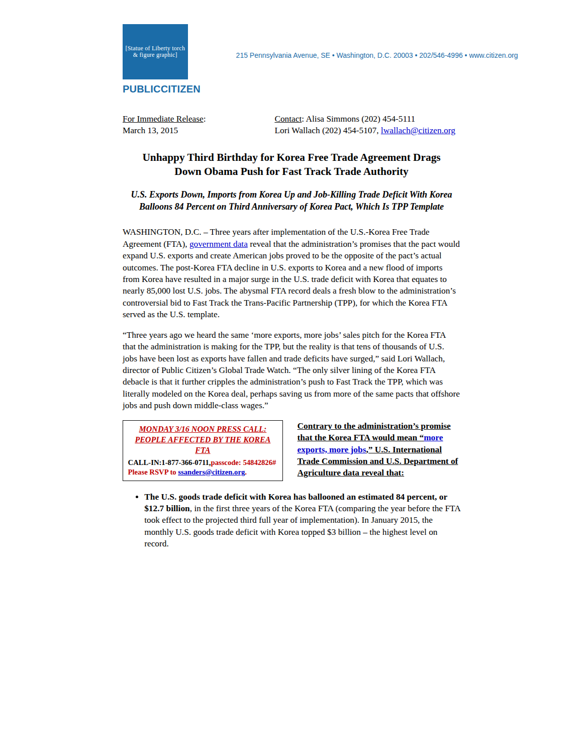[Statue of Liberty torch & figure graphic]
PUBLICCITIZEN
215 Pennsylvania Avenue, SE • Washington, D.C. 20003 • 202/546-4996 • www.citizen.org
| For Immediate Release : | Contact : Alisa Simmons (202) 454-5111 |
| March 13, 2015 | Lori Wallach (202) 454-5107, lwallach@citizen.org |
Unhappy Third Birthday for Korea Free Trade Agreement Drags
Down Obama Push for Fast Track Trade Authority
U.S. Exports Down, Imports from Korea Up and Job-Killing Trade Deficit With Korea Balloons 84 Percent on Third Anniversary of Korea Pact, Which Is TPP Template
WASHINGTON, D.C. – Three years after implementation of the U.S.-Korea Free Trade Agreement (FTA), government data reveal that the administration’s promises that the pact would expand U.S. exports and create American jobs proved to be the opposite of the pact’s actual outcomes. The post-Korea FTA decline in U.S. exports to Korea and a new flood of imports from Korea have resulted in a major surge in the U.S. trade deficit with Korea that equates to nearly 85,000 lost U.S. jobs. The abysmal FTA record deals a fresh blow to the administration’s controversial bid to Fast Track the Trans-Pacific Partnership (TPP), for which the Korea FTA served as the U.S. template.
“Three years ago we heard the same ‘more exports, more jobs’ sales pitch for the Korea FTA that the administration is making for the TPP, but the reality is that tens of thousands of U.S. jobs have been lost as exports have fallen and trade deficits have surged,” said Lori Wallach, director of Public Citizen’s Global Trade Watch. “The only silver lining of the Korea FTA debacle is that it further cripples the administration’s push to Fast Track the TPP, which was literally modeled on the Korea deal, perhaps saving us from more of the same pacts that offshore jobs and push down middle-class wages.”
MONDAY 3/16 NOON PRESS CALL:
PEOPLE AFFECTED BY THE KOREA FTA
CALL-IN:1-877-366-0711,passcode: 54842826#
Please RSVP to ssanders@citizen.org.
Contrary to the administration’s promise that the Korea FTA would mean “more exports, more jobs,” U.S. International Trade Commission and U.S. Department of Agriculture data reveal that:
The U.S. goods trade deficit with Korea has ballooned an estimated 84 percent, or $12.7 billion, in the first three years of the Korea FTA (comparing the year before the FTA took effect to the projected third full year of implementation). In January 2015, the monthly U.S. goods trade deficit with Korea topped $3 billion – the highest level on record.